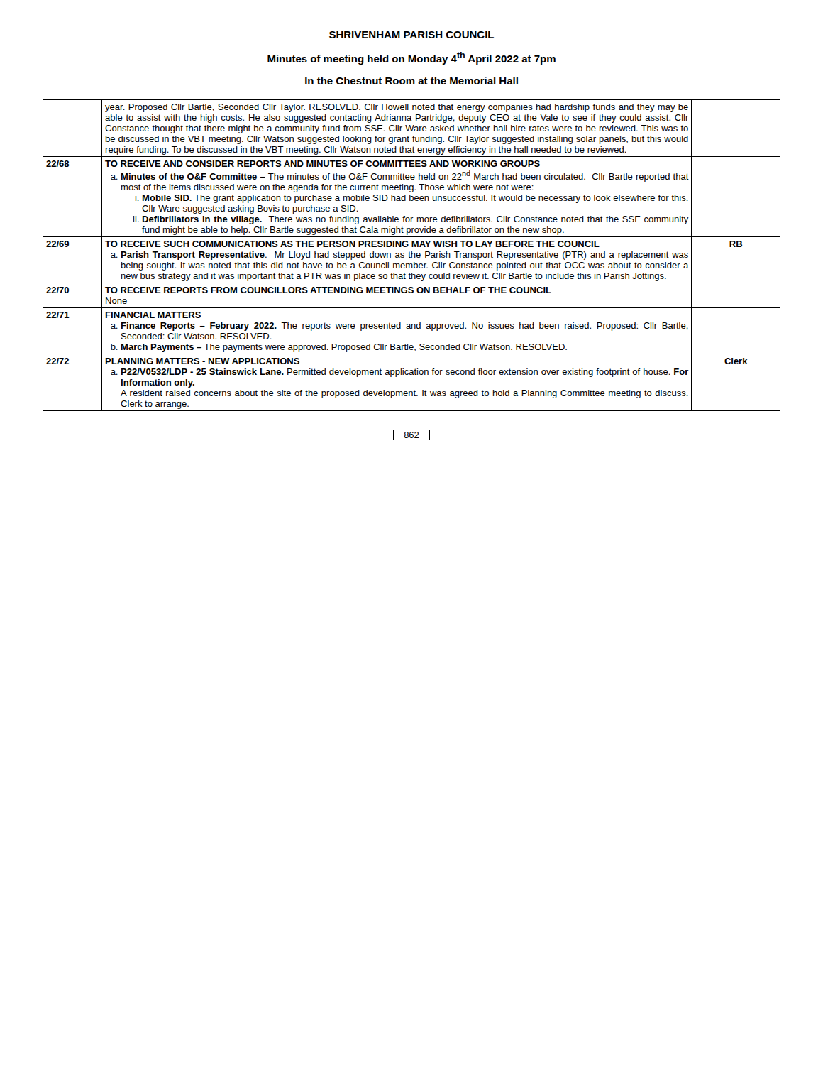SHRIVENHAM PARISH COUNCIL
Minutes of meeting held on Monday 4th April 2022 at 7pm
In the Chestnut Room at the Memorial Hall
| | year. Proposed Cllr Bartle, Seconded Cllr Taylor. RESOLVED. Cllr Howell noted that energy companies had hardship funds and they may be able to assist with the high costs. He also suggested contacting Adrianna Partridge, deputy CEO at the Vale to see if they could assist. Cllr Constance thought that there might be a community fund from SSE. Cllr Ware asked whether hall hire rates were to be reviewed. This was to be discussed in the VBT meeting. Cllr Watson suggested looking for grant funding. Cllr Taylor suggested installing solar panels, but this would require funding. To be discussed in the VBT meeting. Cllr Watson noted that energy efficiency in the hall needed to be reviewed. | |
| 22/68 | TO RECEIVE AND CONSIDER REPORTS AND MINUTES OF COMMITTEES AND WORKING GROUPS Minutes of the O&F Committee – The minutes of the O&F Committee held on 22 nd March had been circulated. Cllr Bartle reported that most of the items discussed were on the agenda for the current meeting. Those which were not were: Mobile SID. The grant application to purchase a mobile SID had been unsuccessful. It would be necessary to look elsewhere for this. Cllr Ware suggested asking Bovis to purchase a SID. Defibrillators in the village. There was no funding available for more defibrillators. Cllr Constance noted that the SSE community fund might be able to help. Cllr Bartle suggested that Cala might provide a defibrillator on the new shop. | |
| 22/69 | TO RECEIVE SUCH COMMUNICATIONS AS THE PERSON PRESIDING MAY WISH TO LAY BEFORE THE COUNCIL Parish Transport Representative . Mr Lloyd had stepped down as the Parish Transport Representative (PTR) and a replacement was being sought. It was noted that this did not have to be a Council member. Cllr Constance pointed out that OCC was about to consider a new bus strategy and it was important that a PTR was in place so that they could review it. Cllr Bartle to include this in Parish Jottings. | RB |
| 22/70 | TO RECEIVE REPORTS FROM COUNCILLORS ATTENDING MEETINGS ON BEHALF OF THE COUNCIL None | |
| 22/71 | FINANCIAL MATTERS Finance Reports – February 2022. The reports were presented and approved. No issues had been raised. Proposed: Cllr Bartle, Seconded: Cllr Watson. RESOLVED. March Payments – The payments were approved. Proposed Cllr Bartle, Seconded Cllr Watson. RESOLVED. | |
| 22/72 | PLANNING MATTERS - NEW APPLICATIONS P22/V0532/LDP - 25 Stainswick Lane. Permitted development application for second floor extension over existing footprint of house. For Information only. A resident raised concerns about the site of the proposed development. It was agreed to hold a Planning Committee meeting to discuss. Clerk to arrange. | Clerk |
862